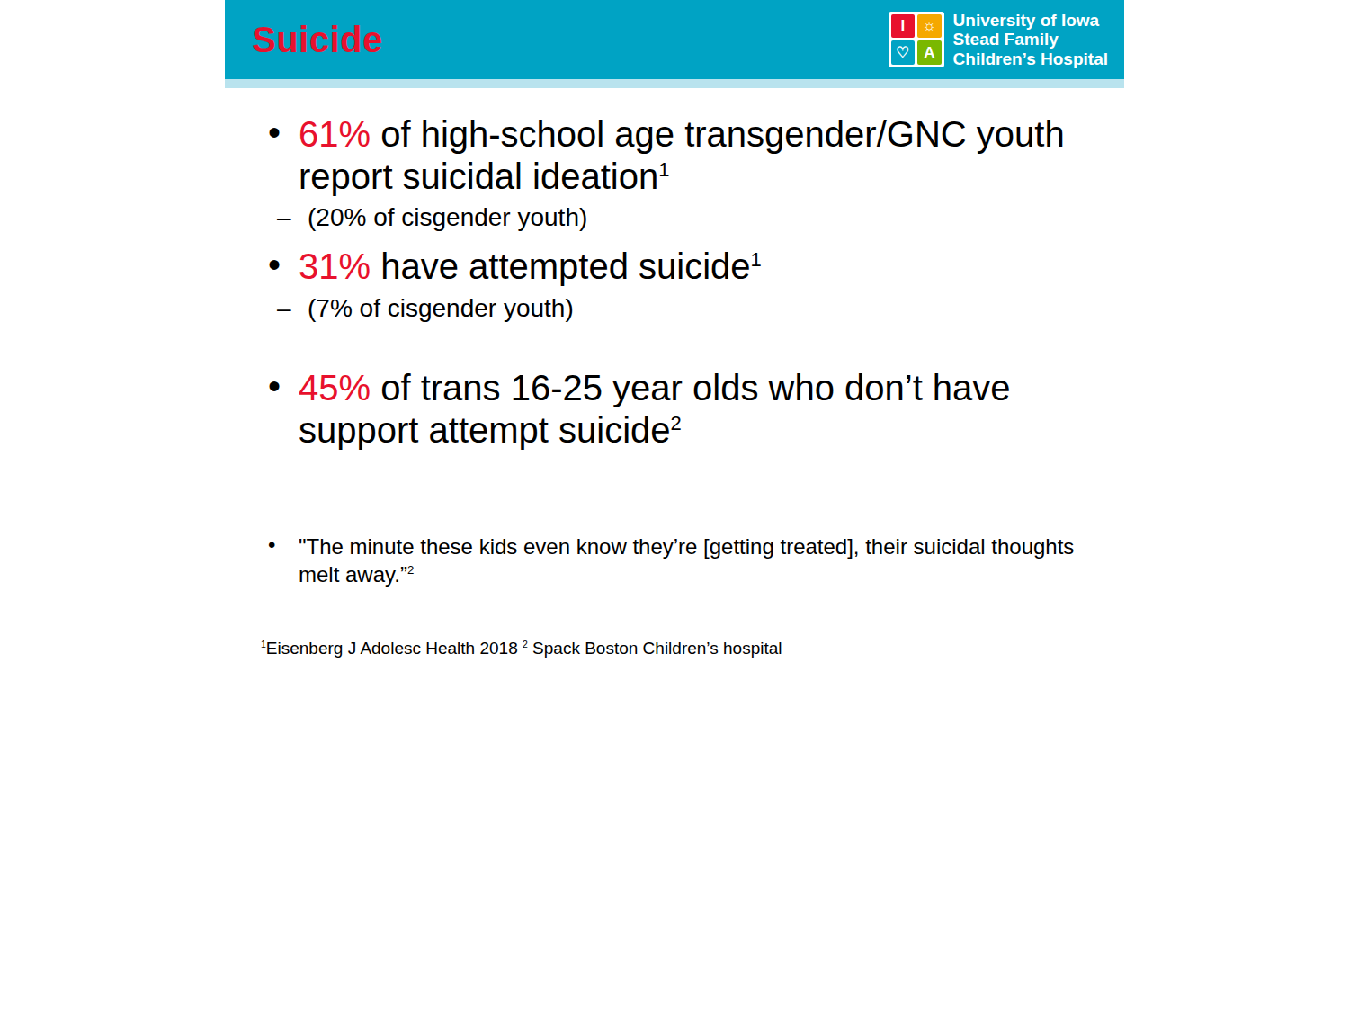Suicide
I
☼
♡
A
University of Iowa
Stead Family
Children’s Hospital
61% of high-school age transgender/GNC youth report suicidal ideation1
(20% of cisgender youth)
31% have attempted suicide1
(7% of cisgender youth)
45% of trans 16-25 year olds who don’t have support attempt suicide2
"The minute these kids even know they’re [getting treated], their suicidal thoughts melt away.”2
1Eisenberg J Adolesc Health 2018 2 Spack Boston Children’s hospital